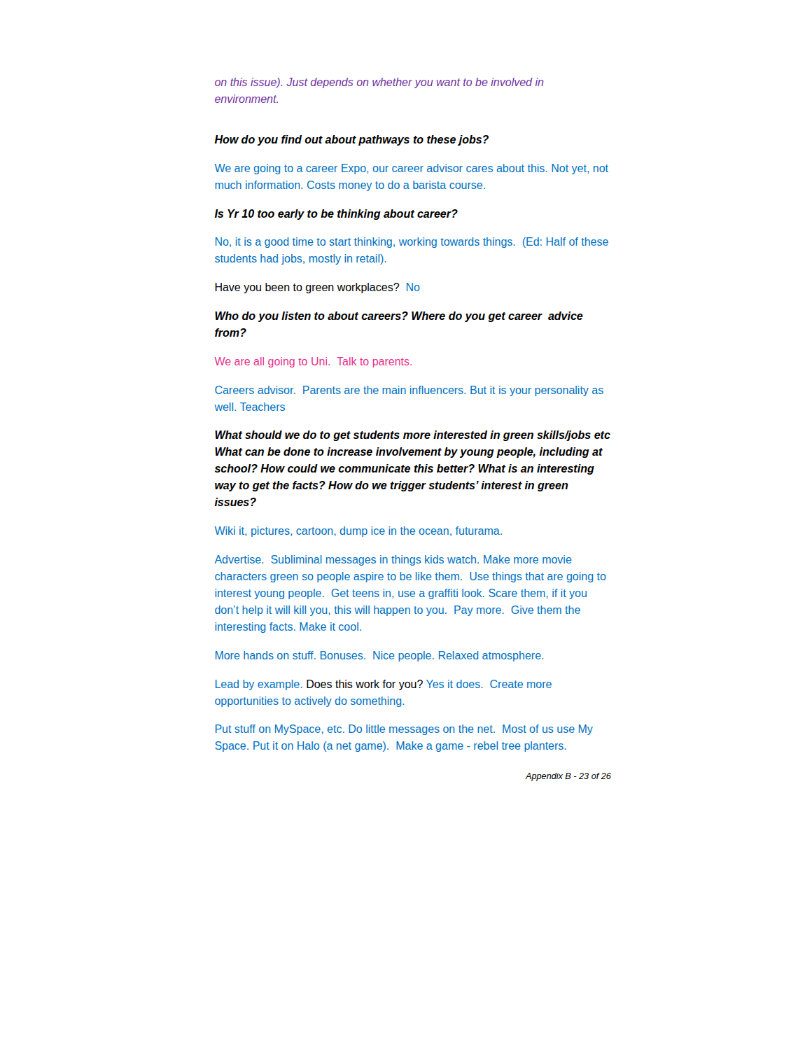on this issue). Just depends on whether you want to be involved in environment.
How do you find out about pathways to these jobs?
We are going to a career Expo, our career advisor cares about this. Not yet, not much information. Costs money to do a barista course.
Is Yr 10 too early to be thinking about career?
No, it is a good time to start thinking, working towards things. (Ed: Half of these students had jobs, mostly in retail).
Have you been to green workplaces? No
Who do you listen to about careers? Where do you get career advice from?
We are all going to Uni. Talk to parents.
Careers advisor. Parents are the main influencers. But it is your personality as well. Teachers
What should we do to get students more interested in green skills/jobs etc What can be done to increase involvement by young people, including at school? How could we communicate this better? What is an interesting way to get the facts? How do we trigger students’ interest in green issues?
Wiki it, pictures, cartoon, dump ice in the ocean, futurama.
Advertise. Subliminal messages in things kids watch. Make more movie characters green so people aspire to be like them. Use things that are going to interest young people. Get teens in, use a graffiti look. Scare them, if it you don’t help it will kill you, this will happen to you. Pay more. Give them the interesting facts. Make it cool.
More hands on stuff. Bonuses. Nice people. Relaxed atmosphere.
Lead by example. Does this work for you? Yes it does. Create more opportunities to actively do something.
Put stuff on MySpace, etc. Do little messages on the net. Most of us use My Space. Put it on Halo (a net game). Make a game - rebel tree planters.
Appendix B - 23 of 26